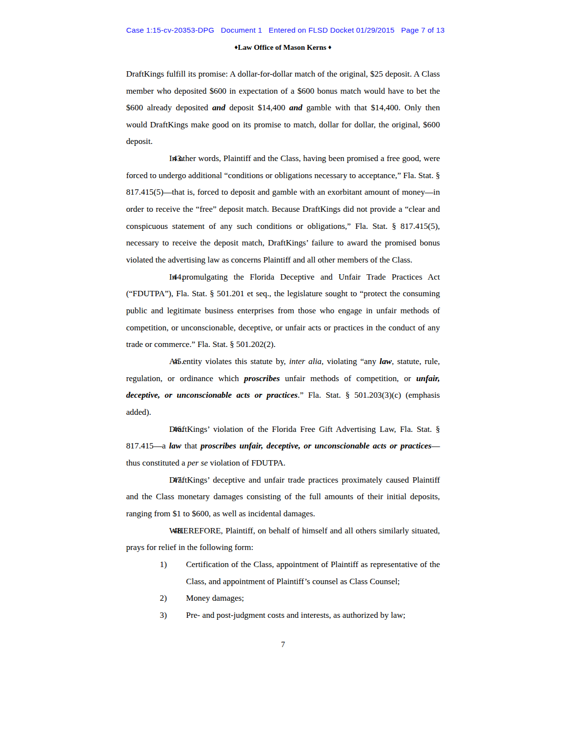Case 1:15-cv-20353-DPG Document 1 Entered on FLSD Docket 01/29/2015 Page 7 of 13
♦Law Office of Mason Kerns ♦
DraftKings fulfill its promise: A dollar-for-dollar match of the original, $25 deposit. A Class member who deposited $600 in expectation of a $600 bonus match would have to bet the $600 already deposited and deposit $14,400 and gamble with that $14,400. Only then would DraftKings make good on its promise to match, dollar for dollar, the original, $600 deposit.
43. In other words, Plaintiff and the Class, having been promised a free good, were forced to undergo additional “conditions or obligations necessary to acceptance,” Fla. Stat. § 817.415(5)—that is, forced to deposit and gamble with an exorbitant amount of money—in order to receive the “free” deposit match. Because DraftKings did not provide a “clear and conspicuous statement of any such conditions or obligations,” Fla. Stat. § 817.415(5), necessary to receive the deposit match, DraftKings’ failure to award the promised bonus violated the advertising law as concerns Plaintiff and all other members of the Class.
44. In promulgating the Florida Deceptive and Unfair Trade Practices Act (“FDUTPA”), Fla. Stat. § 501.201 et seq., the legislature sought to “protect the consuming public and legitimate business enterprises from those who engage in unfair methods of competition, or unconscionable, deceptive, or unfair acts or practices in the conduct of any trade or commerce.” Fla. Stat. § 501.202(2).
45. An entity violates this statute by, inter alia, violating “any law, statute, rule, regulation, or ordinance which proscribes unfair methods of competition, or unfair, deceptive, or unconscionable acts or practices.” Fla. Stat. § 501.203(3)(c) (emphasis added).
46. DraftKings’ violation of the Florida Free Gift Advertising Law, Fla. Stat. § 817.415—a law that proscribes unfair, deceptive, or unconscionable acts or practices—thus constituted a per se violation of FDUTPA.
47. DraftKings’ deceptive and unfair trade practices proximately caused Plaintiff and the Class monetary damages consisting of the full amounts of their initial deposits, ranging from $1 to $600, as well as incidental damages.
48. WHEREFORE, Plaintiff, on behalf of himself and all others similarly situated, prays for relief in the following form:
1) Certification of the Class, appointment of Plaintiff as representative of the Class, and appointment of Plaintiff’s counsel as Class Counsel;
2) Money damages;
3) Pre- and post-judgment costs and interests, as authorized by law;
7